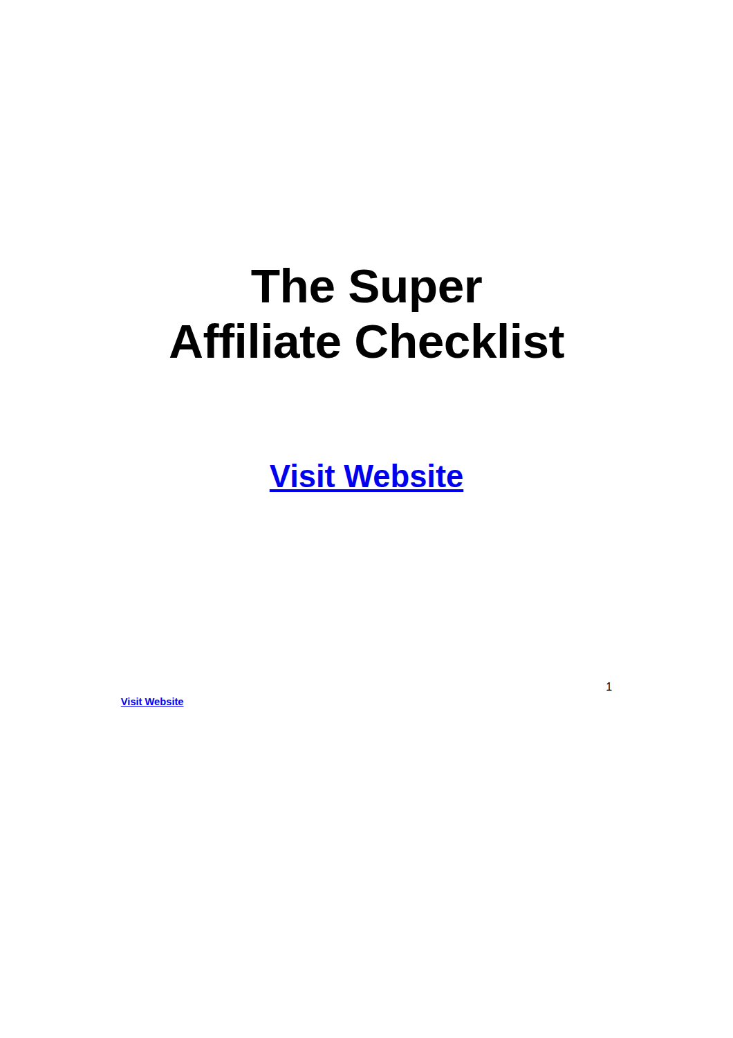The Super Affiliate Checklist
Visit Website
Visit Website 1